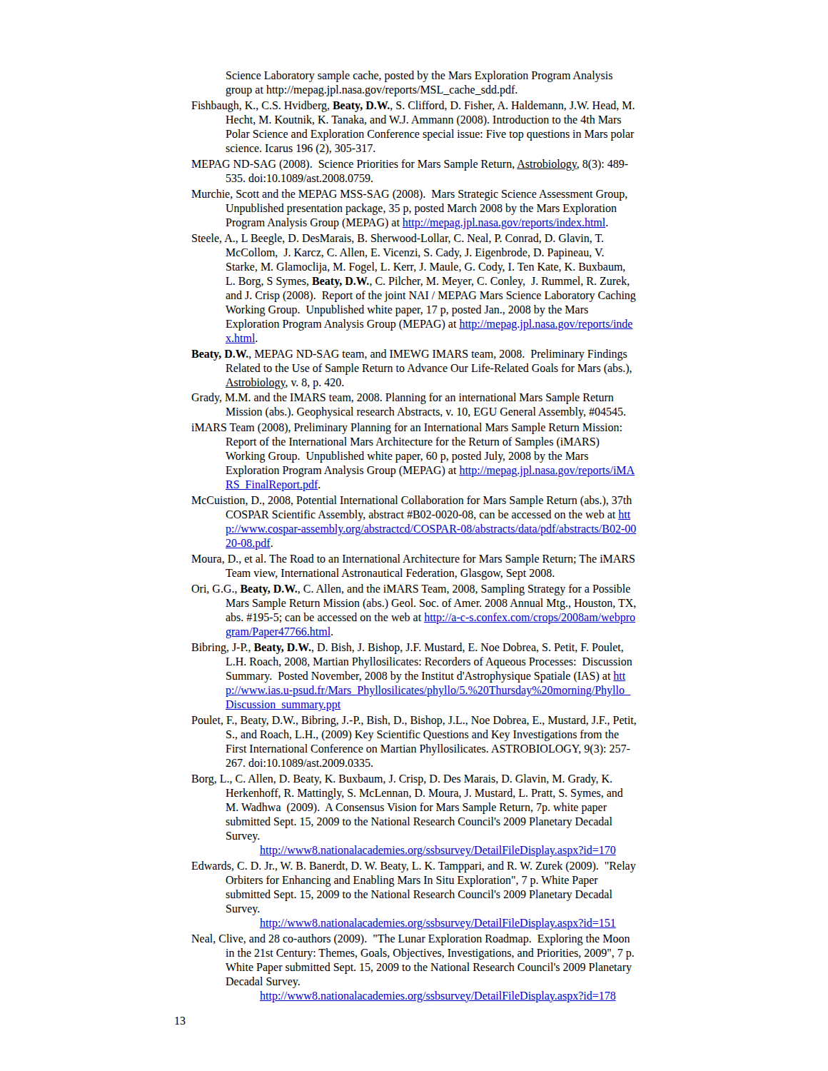Science Laboratory sample cache, posted by the Mars Exploration Program Analysis group at http://mepag.jpl.nasa.gov/reports/MSL_cache_sdd.pdf.
Fishbaugh, K., C.S. Hvidberg, Beaty, D.W., S. Clifford, D. Fisher, A. Haldemann, J.W. Head, M. Hecht, M. Koutnik, K. Tanaka, and W.J. Ammann (2008). Introduction to the 4th Mars Polar Science and Exploration Conference special issue: Five top questions in Mars polar science. Icarus 196 (2), 305-317.
MEPAG ND-SAG (2008). Science Priorities for Mars Sample Return, Astrobiology, 8(3): 489-535. doi:10.1089/ast.2008.0759.
Murchie, Scott and the MEPAG MSS-SAG (2008). Mars Strategic Science Assessment Group, Unpublished presentation package, 35 p, posted March 2008 by the Mars Exploration Program Analysis Group (MEPAG) at http://mepag.jpl.nasa.gov/reports/index.html.
Steele, A., L Beegle, D. DesMarais, B. Sherwood-Lollar, C. Neal, P. Conrad, D. Glavin, T. McCollom, J. Karcz, C. Allen, E. Vicenzi, S. Cady, J. Eigenbrode, D. Papineau, V. Starke, M. Glamoclija, M. Fogel, L. Kerr, J. Maule, G. Cody, I. Ten Kate, K. Buxbaum, L. Borg, S Symes, Beaty, D.W., C. Pilcher, M. Meyer, C. Conley, J. Rummel, R. Zurek, and J. Crisp (2008). Report of the joint NAI / MEPAG Mars Science Laboratory Caching Working Group. Unpublished white paper, 17 p, posted Jan., 2008 by the Mars Exploration Program Analysis Group (MEPAG) at http://mepag.jpl.nasa.gov/reports/index.html.
Beaty, D.W., MEPAG ND-SAG team, and IMEWG IMARS team, 2008. Preliminary Findings Related to the Use of Sample Return to Advance Our Life-Related Goals for Mars (abs.), Astrobiology, v. 8, p. 420.
Grady, M.M. and the IMARS team, 2008. Planning for an international Mars Sample Return Mission (abs.). Geophysical research Abstracts, v. 10, EGU General Assembly, #04545.
iMARS Team (2008), Preliminary Planning for an International Mars Sample Return Mission: Report of the International Mars Architecture for the Return of Samples (iMARS) Working Group. Unpublished white paper, 60 p, posted July, 2008 by the Mars Exploration Program Analysis Group (MEPAG) at http://mepag.jpl.nasa.gov/reports/iMARS_FinalReport.pdf.
McCuistion, D., 2008, Potential International Collaboration for Mars Sample Return (abs.), 37th COSPAR Scientific Assembly, abstract #B02-0020-08, can be accessed on the web at http://www.cospar-assembly.org/abstractcd/COSPAR-08/abstracts/data/pdf/abstracts/B02-0020-08.pdf.
Moura, D., et al. The Road to an International Architecture for Mars Sample Return; The iMARS Team view, International Astronautical Federation, Glasgow, Sept 2008.
Ori, G.G., Beaty, D.W., C. Allen, and the iMARS Team, 2008, Sampling Strategy for a Possible Mars Sample Return Mission (abs.) Geol. Soc. of Amer. 2008 Annual Mtg., Houston, TX, abs. #195-5; can be accessed on the web at http://a-c-s.confex.com/crops/2008am/webprogram/Paper47766.html.
Bibring, J-P., Beaty, D.W., D. Bish, J. Bishop, J.F. Mustard, E. Noe Dobrea, S. Petit, F. Poulet, L.H. Roach, 2008, Martian Phyllosilicates: Recorders of Aqueous Processes: Discussion Summary. Posted November, 2008 by the Institut d'Astrophysique Spatiale (IAS) at http://www.ias.u-psud.fr/Mars_Phyllosilicates/phyllo/5.%20Thursday%20morning/Phyllo_Discussion_summary.ppt
Poulet, F., Beaty, D.W., Bibring, J.-P., Bish, D., Bishop, J.L., Noe Dobrea, E., Mustard, J.F., Petit, S., and Roach, L.H., (2009) Key Scientific Questions and Key Investigations from the First International Conference on Martian Phyllosilicates. ASTROBIOLOGY, 9(3): 257-267. doi:10.1089/ast.2009.0335.
Borg, L., C. Allen, D. Beaty, K. Buxbaum, J. Crisp, D. Des Marais, D. Glavin, M. Grady, K. Herkenhoff, R. Mattingly, S. McLennan, D. Moura, J. Mustard, L. Pratt, S. Symes, and M. Wadhwa (2009). A Consensus Vision for Mars Sample Return, 7p. white paper submitted Sept. 15, 2009 to the National Research Council's 2009 Planetary Decadal Survey.
http://www8.nationalacademies.org/ssbsurvey/DetailFileDisplay.aspx?id=170
Edwards, C. D. Jr., W. B. Banerdt, D. W. Beaty, L. K. Tamppari, and R. W. Zurek (2009). "Relay Orbiters for Enhancing and Enabling Mars In Situ Exploration", 7 p. White Paper submitted Sept. 15, 2009 to the National Research Council's 2009 Planetary Decadal Survey.
http://www8.nationalacademies.org/ssbsurvey/DetailFileDisplay.aspx?id=151
Neal, Clive, and 28 co-authors (2009). "The Lunar Exploration Roadmap. Exploring the Moon in the 21st Century: Themes, Goals, Objectives, Investigations, and Priorities, 2009", 7 p. White Paper submitted Sept. 15, 2009 to the National Research Council's 2009 Planetary Decadal Survey.
http://www8.nationalacademies.org/ssbsurvey/DetailFileDisplay.aspx?id=178
13